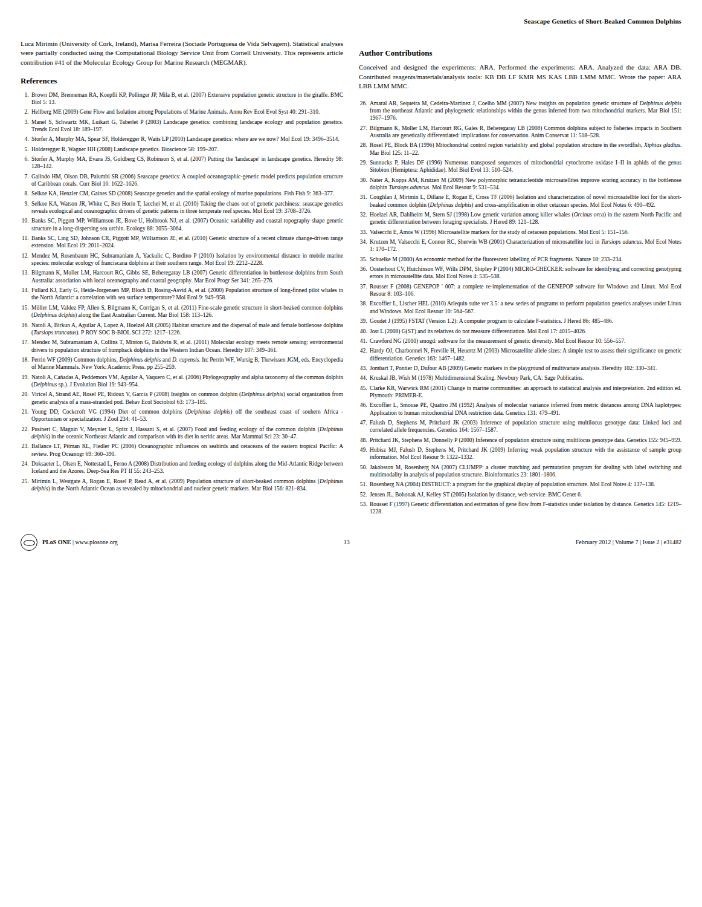Seascape Genetics of Short-Beaked Common Dolphins
Luca Mirimin (University of Cork, Ireland), Marisa Ferreira (Sociade Portuguesa de Vida Selvagem). Statistical analyses were partially conducted using the Computational Biology Service Unit from Cornell University. This represents article contribution #41 of the Molecular Ecology Group for Marine Research (MEGMAR).
References
Brown DM, Brenneman RA, Koepfli KP, Pollinger JP, Mila B, et al. (2007) Extensive population genetic structure in the giraffe. BMC Biol 5: 13.
Hellberg ME (2009) Gene Flow and Isolation among Populations of Marine Animals. Annu Rev Ecol Evol Syst 40: 291–310.
Manel S, Schwartz MK, Luikart G, Taberlet P (2003) Landscape genetics: combining landscape ecology and population genetics. Trends Ecol Evol 18: 189–197.
Storfer A, Murphy MA, Spear SF, Holderegger R, Waits LP (2010) Landscape genetics: where are we now? Mol Ecol 19: 3496–3514.
Holderegger R, Wagner HH (2008) Landscape genetics. Bioscience 58: 199–207.
Storfer A, Murphy MA, Evans JS, Goldberg CS, Robinson S, et al. (2007) Putting the 'landscape' in landscape genetics. Heredity 98: 128–142.
Galindo HM, Olson DB, Palumbi SR (2006) Seascape genetics: A coupled oceanographic-genetic model predicts population structure of Caribbean corals. Curr Biol 16: 1622–1626.
Selkoe KA, Henzler CM, Gaines SD (2008) Seascape genetics and the spatial ecology of marine populations. Fish Fish 9: 363–377.
Selkoe KA, Watson JR, White C, Ben Horin T, Iacchei M, et al. (2010) Taking the chaos out of genetic patchiness: seascape genetics reveals ecological and oceanographic drivers of genetic patterns in three temperate reef species. Mol Ecol 19: 3708–3726.
Banks SC, Piggott MP, Williamson JE, Bove U, Holbrook NJ, et al. (2007) Oceanic variability and coastal topography shape genetic structure in a long-dispersing sea urchin. Ecology 88: 3055–3064.
Banks SC, Ling SD, Johnson CR, Piggott MP, Williamson JE, et al. (2010) Genetic structure of a recent climate change-driven range extension. Mol Ecol 19: 2011–2024.
Mendez M, Rosenbaum HC, Subramaniam A, Yackulic C, Bordino P (2010) Isolation by environmental distance in mobile marine species: molecular ecology of franciscana dolphins at their southern range. Mol Ecol 19: 2212–2228.
Bilgmann K, Moller LM, Harcourt RG, Gibbs SE, Beheregaray LB (2007) Genetic differentiation in bottlenose dolphins from South Australia: association with local oceanography and coastal geography. Mar Ecol Progr Ser 341: 265–276.
Fullard KJ, Early G, Heide-Jorgensen MP, Bloch D, Rosing-Asvid A, et al. (2000) Population structure of long-finned pilot whales in the North Atlantic: a correlation with sea surface temperature? Mol Ecol 9: 949–958.
Möller LM, Valdez FP, Allen S, Bilgmann K, Corrigan S, et al. (2011) Fine-scale genetic structure in short-beaked common dolphins (Delphinus delphis) along the East Australian Current. Mar Biol 158: 113–126.
Natoli A, Birkun A, Aguilar A, Lopez A, Hoelzel AR (2005) Habitat structure and the dispersal of male and female bottlenose dolphins (Tursiops truncatus). P ROY SOC B-BIOL SCI 272: 1217–1226.
Mendez M, Subramaniam A, Collins T, Minton G, Baldwin R, et al. (2011) Molecular ecology meets remote sensing: environmental drivers to population structure of humpback dolphins in the Western Indian Ocean. Heredity 107: 349–361.
Perrin WF (2009) Common dolphins, Delphinus delphis and D. capensis. In: Perrin WF, Wursig B, Thewissen JGM, eds. Encyclopedia of Marine Mammals. New York: Academic Press. pp 255–259.
Natoli A, Cañadas A, Peddemors VM, Aguilar A, Vaquero C, et al. (2006) Phylogeography and alpha taxonomy of the common dolphin (Delphinus sp.). J Evolution Biol 19: 943–954.
Viricel A, Strand AE, Rosel PE, Ridoux V, Garcia P (2008) Insights on common dolphin (Delphinus delphis) social organization from genetic analysis of a mass-stranded pod. Behav Ecol Sociobiol 63: 173–185.
Young DD, Cockcroft VG (1994) Diet of common dolphins (Delphinus delphis) off the southeast coast of souhern Africa - Opportunism or specialization. J Zool 234: 41–53.
Pusineri C, Magnin V, Meynier L, Spitz J, Hassani S, et al. (2007) Food and feeding ecology of the common dolphin (Delphinus delphis) in the oceanic Northeast Atlantic and comparison with its diet in neritic areas. Mar Mammal Sci 23: 30–47.
Ballance LT, Pitman RL, Fiedler PC (2006) Oceanographic influences on seabirds and cetaceans of the eastern tropical Pacific: A review. Prog Oceanogr 69: 360–390.
Doksaeter L, Olsen E, Nottestad L, Ferno A (2008) Distribution and feeding ecology of dolphins along the Mid-Atlantic Ridge between Iceland and the Azores. Deep-Sea Res PT II 55: 243–253.
Mirimin L, Westgate A, Rogan E, Rosel P, Read A, et al. (2009) Population structure of short-beaked common dolphins (Delphinus delphis) in the North Atlantic Ocean as revealed by mitochondrial and nuclear genetic markers. Mar Biol 156: 821–834.
Author Contributions
Conceived and designed the experiments: ARA. Performed the experiments: ARA. Analyzed the data: ARA DB. Contributed reagents/materials/analysis tools: KB DB LF KMR MS KAS LBB LMM MMC. Wrote the paper: ARA LBB LMM MMC.
Amaral AR, Sequeira M, Cedeira-Martinez J, Coelho MM (2007) New insights on population genetic structure of Delphinus delphis from the northeast Atlantic and phylogenetic relationships within the genus inferred from two mitochondrial markers. Mar Biol 151: 1967–1976.
Bilgmann K, Moller LM, Harcourt RG, Gales R, Beheregaray LB (2008) Common dolphins subject to fisheries impacts in Southern Australia are genetically differentiated: implications for conservation. Anim Conservat 11: 518–528.
Rosel PE, Block BA (1996) Mitochondrial control region variability and global population structure in the swordfish, Xiphias gladius. Mar Biol 125: 11–22.
Sunnucks P, Hales DF (1996) Numerous transposed sequences of mitochondrial cytochrome oxidase I–II in aphids of the genus Sitobion (Hemiptera: Aphididae). Mol Biol Evol 13: 510–524.
Nater A, Kopps AM, Krutzen M (2009) New polymorphic tetranucleotide microsatellites improve scoring accuracy in the bottlenose dolphin Tursiops aduncus. Mol Ecol Resour 9: 531–534.
Coughlan J, Mirimin L, Dillane E, Rogan E, Cross TF (2006) Isolation and characterization of novel microsatellite loci for the short-beaked common dolphin (Delphinus delphis) and cross-amplification in other cetacean species. Mol Ecol Notes 6: 490–492.
Hoelzel AR, Dahlheim M, Stern SJ (1998) Low genetic variation among killer whales (Orcinus orca) in the eastern North Pacific and genetic differentiation between foraging specialists. J Hered 89: 121–128.
Valsecchi E, Amos W (1996) Microsatellite markers for the study of cetacean populations. Mol Ecol 5: 151–156.
Krutzen M, Valsecchi E, Connor RC, Sherwin WB (2001) Characterization of microsatellite loci in Tursiops aduncus. Mol Ecol Notes 1: 170–172.
Schuelke M (2000) An economic method for the fluorescent labelling of PCR fragments. Nature 18: 233–234.
Oosterhout CV, Hutchinson WF, Wills DPM, Shipley P (2004) MICRO-CHECKER: software for identifying and correcting genotyping errors in microsatellite data. Mol Ecol Notes 4: 535–538.
Rousset F (2008) GENEPOP ' 007: a complete re-implementation of the GENEPOP software for Windows and Linux. Mol Ecol Resour 8: 103–106.
Excoffier L, Lischer HEL (2010) Arlequin suite ver 3.5: a new series of programs to perform population genetics analyses under Linux and Windows. Mol Ecol Resour 10: 564–567.
Goudet J (1995) FSTAT (Version 1.2): A computer program to calculate F-statistics. J Hered 86: 485–486.
Jost L (2008) G(ST) and its relatives do not measure differentiation. Mol Ecol 17: 4015–4026.
Crawford NG (2010) smogd: software for the measurement of genetic diversity. Mol Ecol Resour 10: 556–557.
Hardy OJ, Charbonnel N, Freville H, Heuertz M (2003) Microsatellite allele sizes: A simple test to assess their significance on genetic differentiation. Genetics 163: 1467–1482.
Jombart T, Pontier D, Dufour AB (2009) Genetic markers in the playground of multivariate analysis. Heredity 102: 330–341.
Kruskal JB, Wish M (1978) Multidimensional Scaling. Newbury Park, CA: Sage Publicatins.
Clarke KR, Warwick RM (2001) Change in marine communities: an approach to statistical analysis and interpretation. 2nd edition ed. Plymouth: PRIMER-E.
Excoffier L, Smouse PE, Quattro JM (1992) Analysis of molecular variance inferred from metric distances among DNA haplotypes: Application to human mitochondrial DNA restriction data. Genetics 131: 479–491.
Falush D, Stephens M, Pritchard JK (2003) Inference of population structure using multilocus genotype data: Linked loci and correlated allele frequencies. Genetics 164: 1567–1587.
Pritchard JK, Stephens M, Donnelly P (2000) Inference of population structure using multilocus genotype data. Genetics 155: 945–959.
Hubisz MJ, Falush D, Stephens M, Pritchard JK (2009) Inferring weak population structure with the assistance of sample group information. Mol Ecol Resour 9: 1322–1332.
Jakobsson M, Rosenberg NA (2007) CLUMPP: a cluster matching and permutation program for dealing with label switching and multimodality in analysis of population structure. Bioinformatics 23: 1801–1806.
Rosenberg NA (2004) DISTRUCT: a program for the graphical display of population structure. Mol Ecol Notes 4: 137–138.
Jensen JL, Bohonak AJ, Kelley ST (2005) Isolation by distance, web service. BMC Genet 6.
Rousset F (1997) Genetic differentiation and estimation of gene flow from F-statistics under isolation by distance. Genetics 145: 1219–1228.
PLoS ONE | www.plosone.org
13
February 2012 | Volume 7 | Issue 2 | e31482